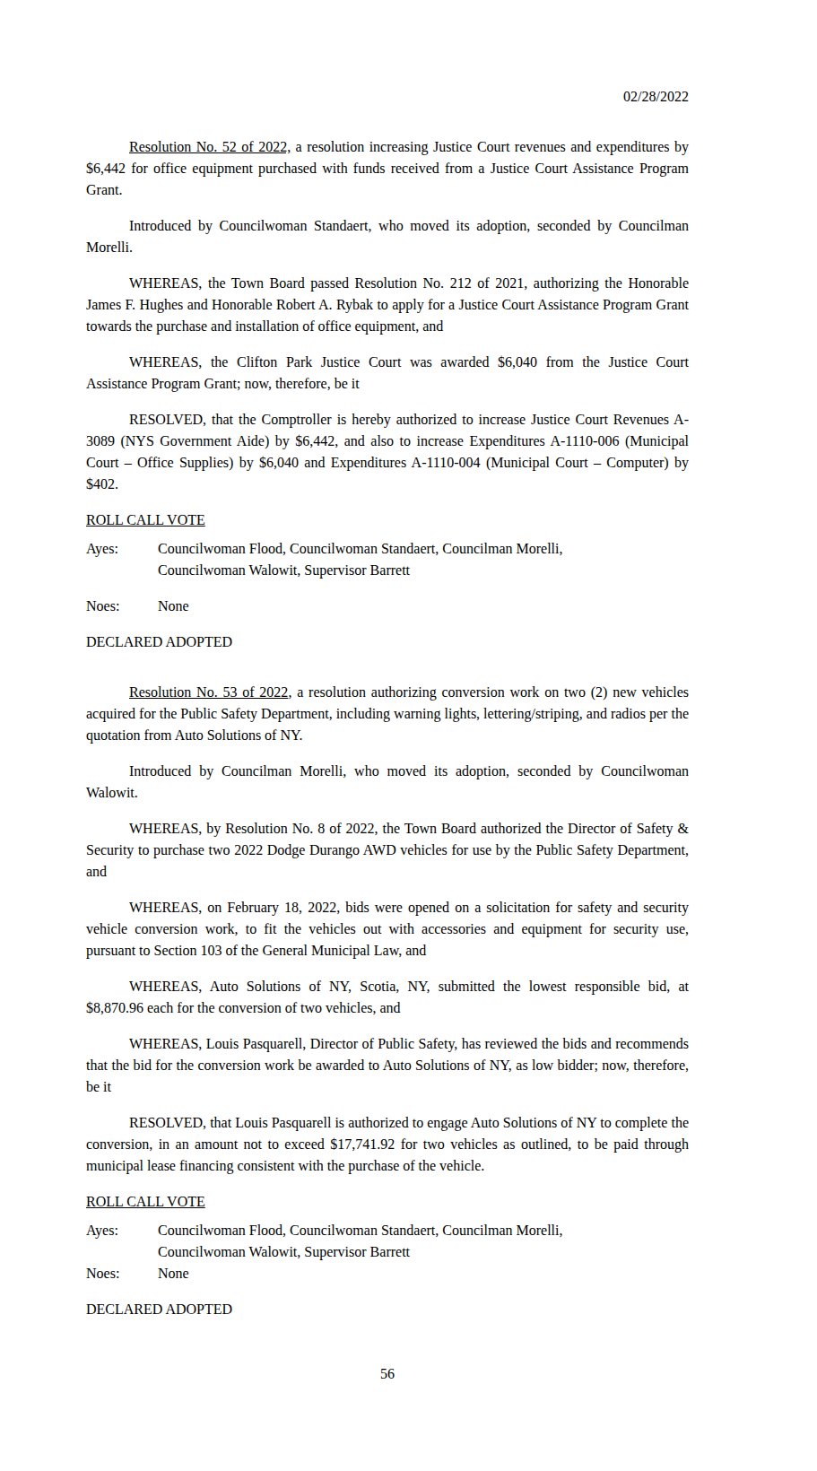02/28/2022
Resolution No. 52 of 2022, a resolution increasing Justice Court revenues and expenditures by $6,442 for office equipment purchased with funds received from a Justice Court Assistance Program Grant.
Introduced by Councilwoman Standaert, who moved its adoption, seconded by Councilman Morelli.
WHEREAS, the Town Board passed Resolution No. 212 of 2021, authorizing the Honorable James F. Hughes and Honorable Robert A. Rybak to apply for a Justice Court Assistance Program Grant towards the purchase and installation of office equipment, and
WHEREAS, the Clifton Park Justice Court was awarded $6,040 from the Justice Court Assistance Program Grant; now, therefore, be it
RESOLVED, that the Comptroller is hereby authorized to increase Justice Court Revenues A-3089 (NYS Government Aide) by $6,442, and also to increase Expenditures A-1110-006 (Municipal Court – Office Supplies) by $6,040 and Expenditures A-1110-004 (Municipal Court – Computer) by $402.
ROLL CALL VOTE
| Ayes: | Councilwoman Flood, Councilwoman Standaert, Councilman Morelli, Councilwoman Walowit, Supervisor Barrett |
| Noes: | None |
DECLARED ADOPTED
Resolution No. 53 of 2022, a resolution authorizing conversion work on two (2) new vehicles acquired for the Public Safety Department, including warning lights, lettering/striping, and radios per the quotation from Auto Solutions of NY.
Introduced by Councilman Morelli, who moved its adoption, seconded by Councilwoman Walowit.
WHEREAS, by Resolution No. 8 of 2022, the Town Board authorized the Director of Safety & Security to purchase two 2022 Dodge Durango AWD vehicles for use by the Public Safety Department, and
WHEREAS, on February 18, 2022, bids were opened on a solicitation for safety and security vehicle conversion work, to fit the vehicles out with accessories and equipment for security use, pursuant to Section 103 of the General Municipal Law, and
WHEREAS, Auto Solutions of NY, Scotia, NY, submitted the lowest responsible bid, at $8,870.96 each for the conversion of two vehicles, and
WHEREAS, Louis Pasquarell, Director of Public Safety, has reviewed the bids and recommends that the bid for the conversion work be awarded to Auto Solutions of NY, as low bidder; now, therefore, be it
RESOLVED, that Louis Pasquarell is authorized to engage Auto Solutions of NY to complete the conversion, in an amount not to exceed $17,741.92 for two vehicles as outlined, to be paid through municipal lease financing consistent with the purchase of the vehicle.
ROLL CALL VOTE
| Ayes: | Councilwoman Flood, Councilwoman Standaert, Councilman Morelli, Councilwoman Walowit, Supervisor Barrett |
| Noes: | None |
DECLARED ADOPTED
56